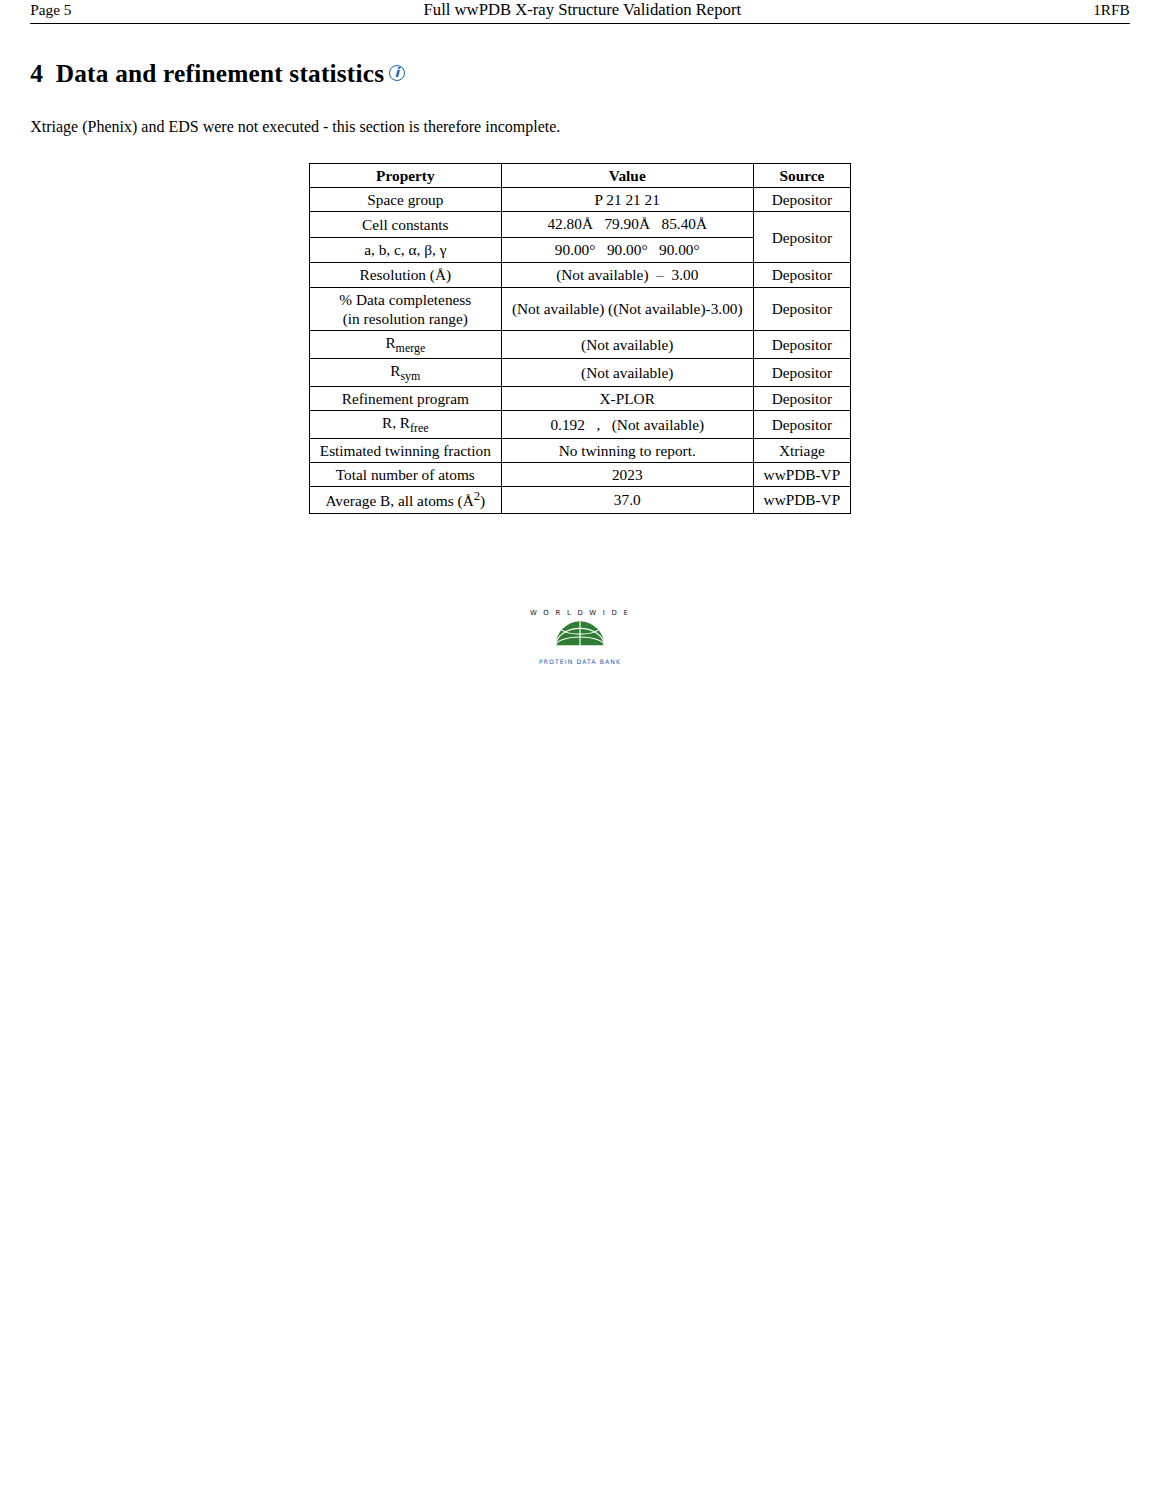Page 5
Full wwPDB X-ray Structure Validation Report
1RFB
4 Data and refinement statisticsi
Xtriage (Phenix) and EDS were not executed - this section is therefore incomplete.
| Property | Value | Source |
| --- | --- | --- |
| Space group | P 21 21 21 | Depositor |
| Cell constants | 42.80Å 79.90Å 85.40Å | Depositor |
| a, b, c, α, β, γ | 90.00° 90.00° 90.00° |
| Resolution (Å) | (Not available) – 3.00 | Depositor |
| % Data completeness (in resolution range) | (Not available) ((Not available)-3.00) | Depositor |
| R merge | (Not available) | Depositor |
| R sym | (Not available) | Depositor |
| Refinement program | X-PLOR | Depositor |
| R, R free | 0.192 , (Not available) | Depositor |
| Estimated twinning fraction | No twinning to report. | Xtriage |
| Total number of atoms | 2023 | wwPDB-VP |
| Average B, all atoms (Å 2 ) | 37.0 | wwPDB-VP |
W O R L D W I D E PROTEIN DATA BANK